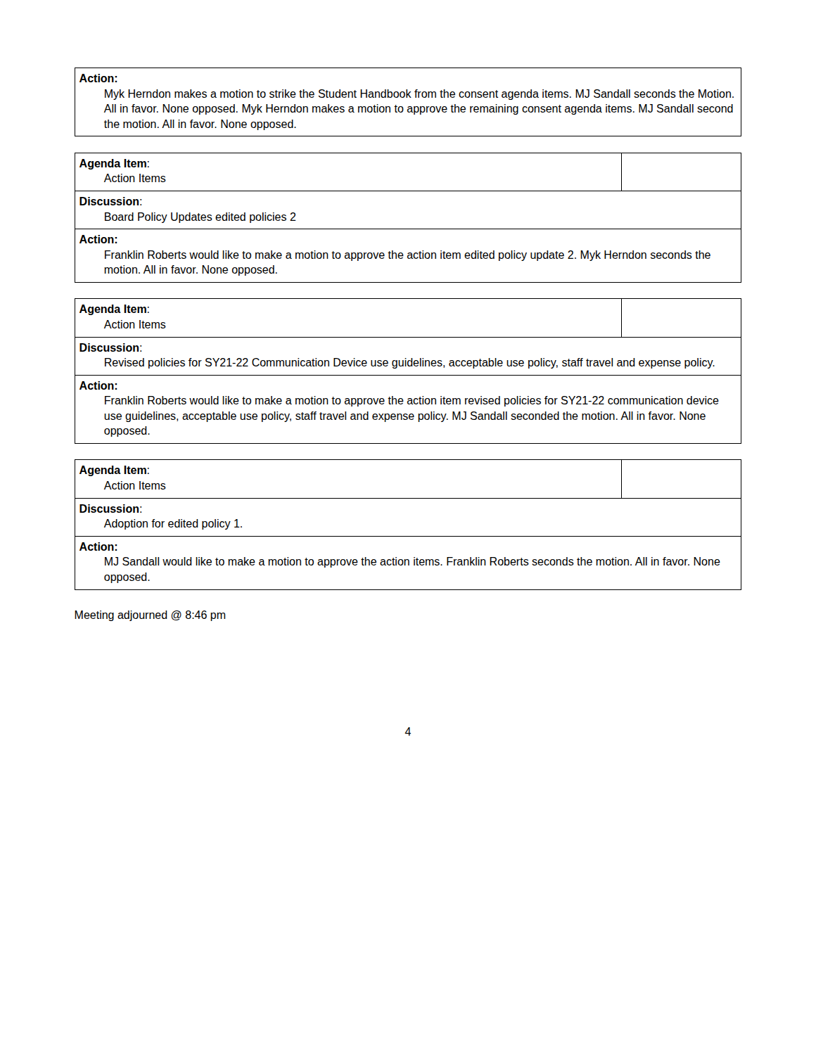| Action: Myk Herndon makes a motion to strike the Student Handbook from the consent agenda items. MJ Sandall seconds the Motion. All in favor. None opposed. Myk Herndon makes a motion to approve the remaining consent agenda items. MJ Sandall second the motion. All in favor. None opposed. |
| Agenda Item : Action Items | |
| Discussion : Board Policy Updates edited policies 2 |
| Action: Franklin Roberts would like to make a motion to approve the action item edited policy update 2. Myk Herndon seconds the motion. All in favor. None opposed. |
| Agenda Item : Action Items | |
| Discussion : Revised policies for SY21-22 Communication Device use guidelines, acceptable use policy, staff travel and expense policy. |
| Action: Franklin Roberts would like to make a motion to approve the action item revised policies for SY21-22 communication device use guidelines, acceptable use policy, staff travel and expense policy. MJ Sandall seconded the motion. All in favor. None opposed. |
| Agenda Item : Action Items | |
| Discussion : Adoption for edited policy 1. |
| Action: MJ Sandall would like to make a motion to approve the action items. Franklin Roberts seconds the motion. All in favor. None opposed. |
Meeting adjourned @ 8:46 pm
4